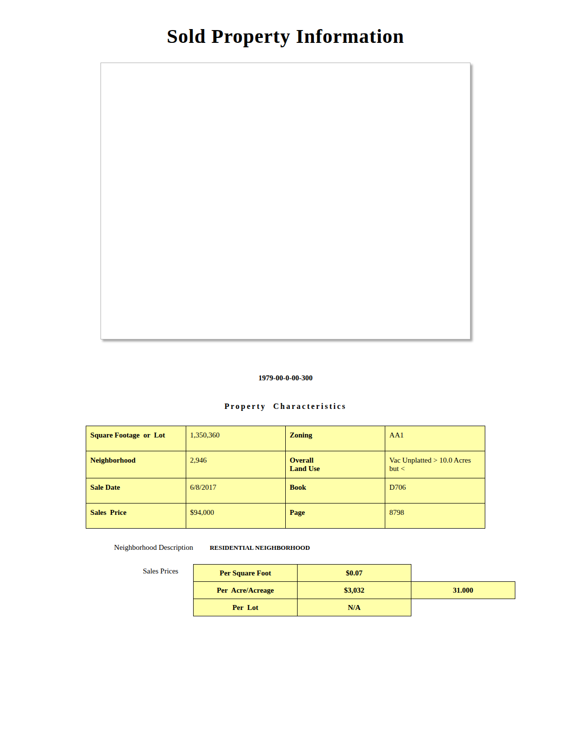Sold Property Information
1979-00-0-00-300
Property Characteristics
| Square Footage or Lot | 1,350,360 | Zoning | AA1 |
| Neighborhood | 2,946 | Overall Land Use | Vac Unplatted > 10.0 Acres but < |
| Sale Date | 6/8/2017 | Book | D706 |
| Sales Price | $94,000 | Page | 8798 |
Neighborhood Description RESIDENTIAL NEIGHBORHOOD
Sales Prices
| Per Square Foot | $0.07 | |
| Per Acre/Acreage | $3,032 | 31.000 |
| Per Lot | N/A | |